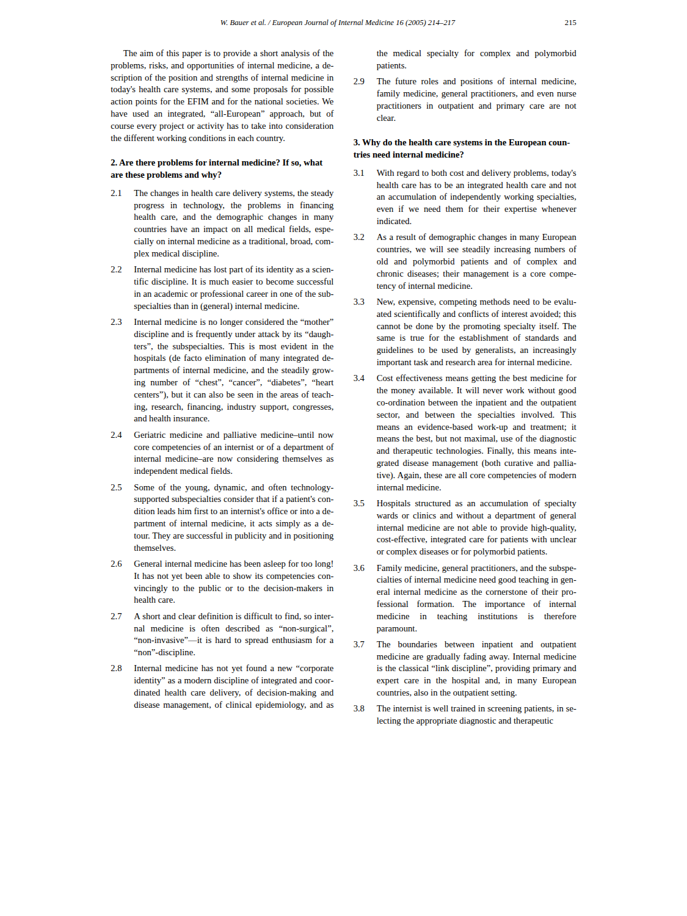W. Bauer et al. / European Journal of Internal Medicine 16 (2005) 214–217 215
The aim of this paper is to provide a short analysis of the problems, risks, and opportunities of internal medicine, a description of the position and strengths of internal medicine in today's health care systems, and some proposals for possible action points for the EFIM and for the national societies. We have used an integrated, “all-European” approach, but of course every project or activity has to take into consideration the different working conditions in each country.
2. Are there problems for internal medicine? If so, what are these problems and why?
2.1 The changes in health care delivery systems, the steady progress in technology, the problems in financing health care, and the demographic changes in many countries have an impact on all medical fields, especially on internal medicine as a traditional, broad, complex medical discipline.
2.2 Internal medicine has lost part of its identity as a scientific discipline. It is much easier to become successful in an academic or professional career in one of the subspecialties than in (general) internal medicine.
2.3 Internal medicine is no longer considered the “mother” discipline and is frequently under attack by its “daughters”, the subspecialties. This is most evident in the hospitals (de facto elimination of many integrated departments of internal medicine, and the steadily growing number of “chest”, “cancer”, “diabetes”, “heart centers”), but it can also be seen in the areas of teaching, research, financing, industry support, congresses, and health insurance.
2.4 Geriatric medicine and palliative medicine–until now core competencies of an internist or of a department of internal medicine–are now considering themselves as independent medical fields.
2.5 Some of the young, dynamic, and often technology-supported subspecialties consider that if a patient's condition leads him first to an internist's office or into a department of internal medicine, it acts simply as a detour. They are successful in publicity and in positioning themselves.
2.6 General internal medicine has been asleep for too long! It has not yet been able to show its competencies convincingly to the public or to the decision-makers in health care.
2.7 A short and clear definition is difficult to find, so internal medicine is often described as “non-surgical”, “non-invasive”—it is hard to spread enthusiasm for a “non”-discipline.
2.8 Internal medicine has not yet found a new “corporate identity” as a modern discipline of integrated and coordinated health care delivery, of decision-making and disease management, of clinical epidemiology, and as the medical specialty for complex and polymorbid patients.
2.9 The future roles and positions of internal medicine, family medicine, general practitioners, and even nurse practitioners in outpatient and primary care are not clear.
3. Why do the health care systems in the European countries need internal medicine?
3.1 With regard to both cost and delivery problems, today's health care has to be an integrated health care and not an accumulation of independently working specialties, even if we need them for their expertise whenever indicated.
3.2 As a result of demographic changes in many European countries, we will see steadily increasing numbers of old and polymorbid patients and of complex and chronic diseases; their management is a core competency of internal medicine.
3.3 New, expensive, competing methods need to be evaluated scientifically and conflicts of interest avoided; this cannot be done by the promoting specialty itself. The same is true for the establishment of standards and guidelines to be used by generalists, an increasingly important task and research area for internal medicine.
3.4 Cost effectiveness means getting the best medicine for the money available. It will never work without good co-ordination between the inpatient and the outpatient sector, and between the specialties involved. This means an evidence-based work-up and treatment; it means the best, but not maximal, use of the diagnostic and therapeutic technologies. Finally, this means integrated disease management (both curative and palliative). Again, these are all core competencies of modern internal medicine.
3.5 Hospitals structured as an accumulation of specialty wards or clinics and without a department of general internal medicine are not able to provide high-quality, cost-effective, integrated care for patients with unclear or complex diseases or for polymorbid patients.
3.6 Family medicine, general practitioners, and the subspecialties of internal medicine need good teaching in general internal medicine as the cornerstone of their professional formation. The importance of internal medicine in teaching institutions is therefore paramount.
3.7 The boundaries between inpatient and outpatient medicine are gradually fading away. Internal medicine is the classical “link discipline”, providing primary and expert care in the hospital and, in many European countries, also in the outpatient setting.
3.8 The internist is well trained in screening patients, in selecting the appropriate diagnostic and therapeutic